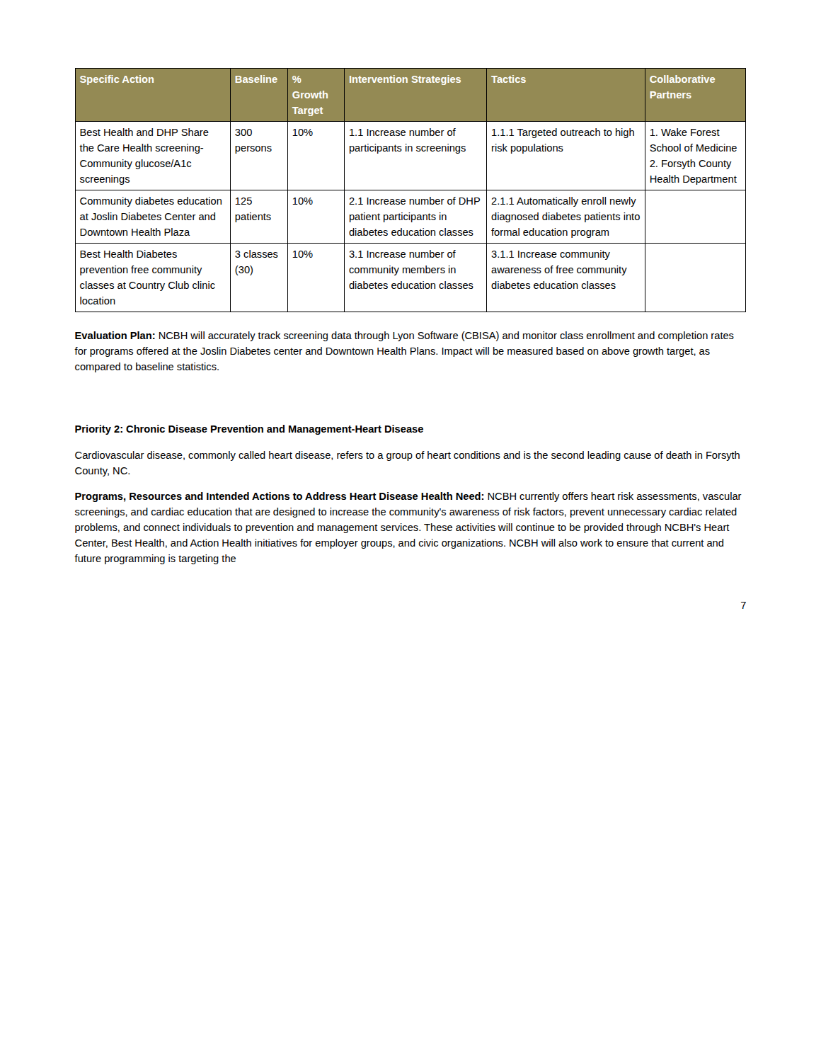| Specific Action | Baseline | % Growth Target | Intervention Strategies | Tactics | Collaborative Partners |
| --- | --- | --- | --- | --- | --- |
| Best Health and DHP Share the Care Health screening-Community glucose/A1c screenings | 300 persons | 10% | 1.1 Increase number of participants in screenings | 1.1.1 Targeted outreach to high risk populations | 1. Wake Forest School of Medicine 2. Forsyth County Health Department |
| Community diabetes education at Joslin Diabetes Center and Downtown Health Plaza | 125 patients | 10% | 2.1 Increase number of DHP patient participants in diabetes education classes | 2.1.1 Automatically enroll newly diagnosed diabetes patients into formal education program | |
| Best Health Diabetes prevention free community classes at Country Club clinic location | 3 classes (30) | 10% | 3.1 Increase number of community members in diabetes education classes | 3.1.1 Increase community awareness of free community diabetes education classes | |
Evaluation Plan: NCBH will accurately track screening data through Lyon Software (CBISA) and monitor class enrollment and completion rates for programs offered at the Joslin Diabetes center and Downtown Health Plans. Impact will be measured based on above growth target, as compared to baseline statistics.
Priority 2: Chronic Disease Prevention and Management-Heart Disease
Cardiovascular disease, commonly called heart disease, refers to a group of heart conditions and is the second leading cause of death in Forsyth County, NC.
Programs, Resources and Intended Actions to Address Heart Disease Health Need: NCBH currently offers heart risk assessments, vascular screenings, and cardiac education that are designed to increase the community's awareness of risk factors, prevent unnecessary cardiac related problems, and connect individuals to prevention and management services. These activities will continue to be provided through NCBH's Heart Center, Best Health, and Action Health initiatives for employer groups, and civic organizations. NCBH will also work to ensure that current and future programming is targeting the
7